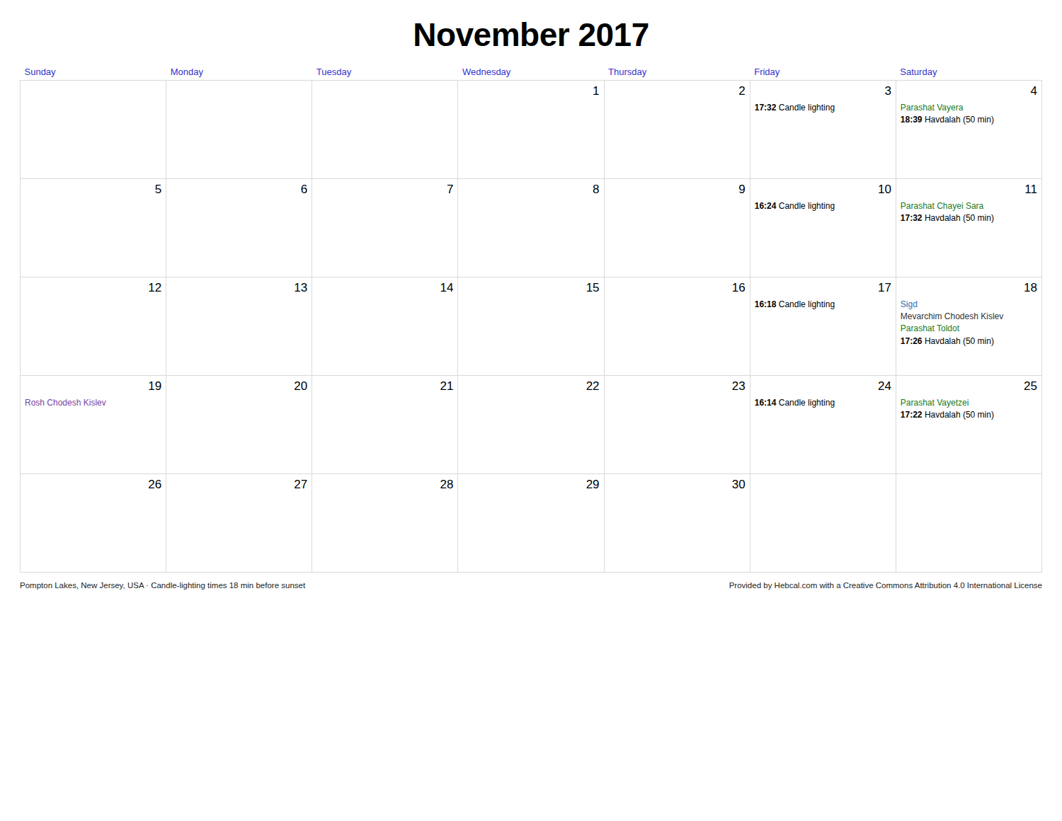November 2017
| Sunday | Monday | Tuesday | Wednesday | Thursday | Friday | Saturday |
| --- | --- | --- | --- | --- | --- | --- |
| | | | 1 | 2 | 3 17:32 Candle lighting | 4 Parashat Vayera 18:39 Havdalah (50 min) |
| 5 | 6 | 7 | 8 | 9 | 10 16:24 Candle lighting | 11 Parashat Chayei Sara 17:32 Havdalah (50 min) |
| 12 | 13 | 14 | 15 | 16 | 17 16:18 Candle lighting | 18 Sigd Mevarchim Chodesh Kislev Parashat Toldot 17:26 Havdalah (50 min) |
| 19 Rosh Chodesh Kislev | 20 | 21 | 22 | 23 | 24 16:14 Candle lighting | 25 Parashat Vayetzei 17:22 Havdalah (50 min) |
| 26 | 27 | 28 | 29 | 30 | | |
Pompton Lakes, New Jersey, USA · Candle-lighting times 18 min before sunset
Provided by Hebcal.com with a Creative Commons Attribution 4.0 International License